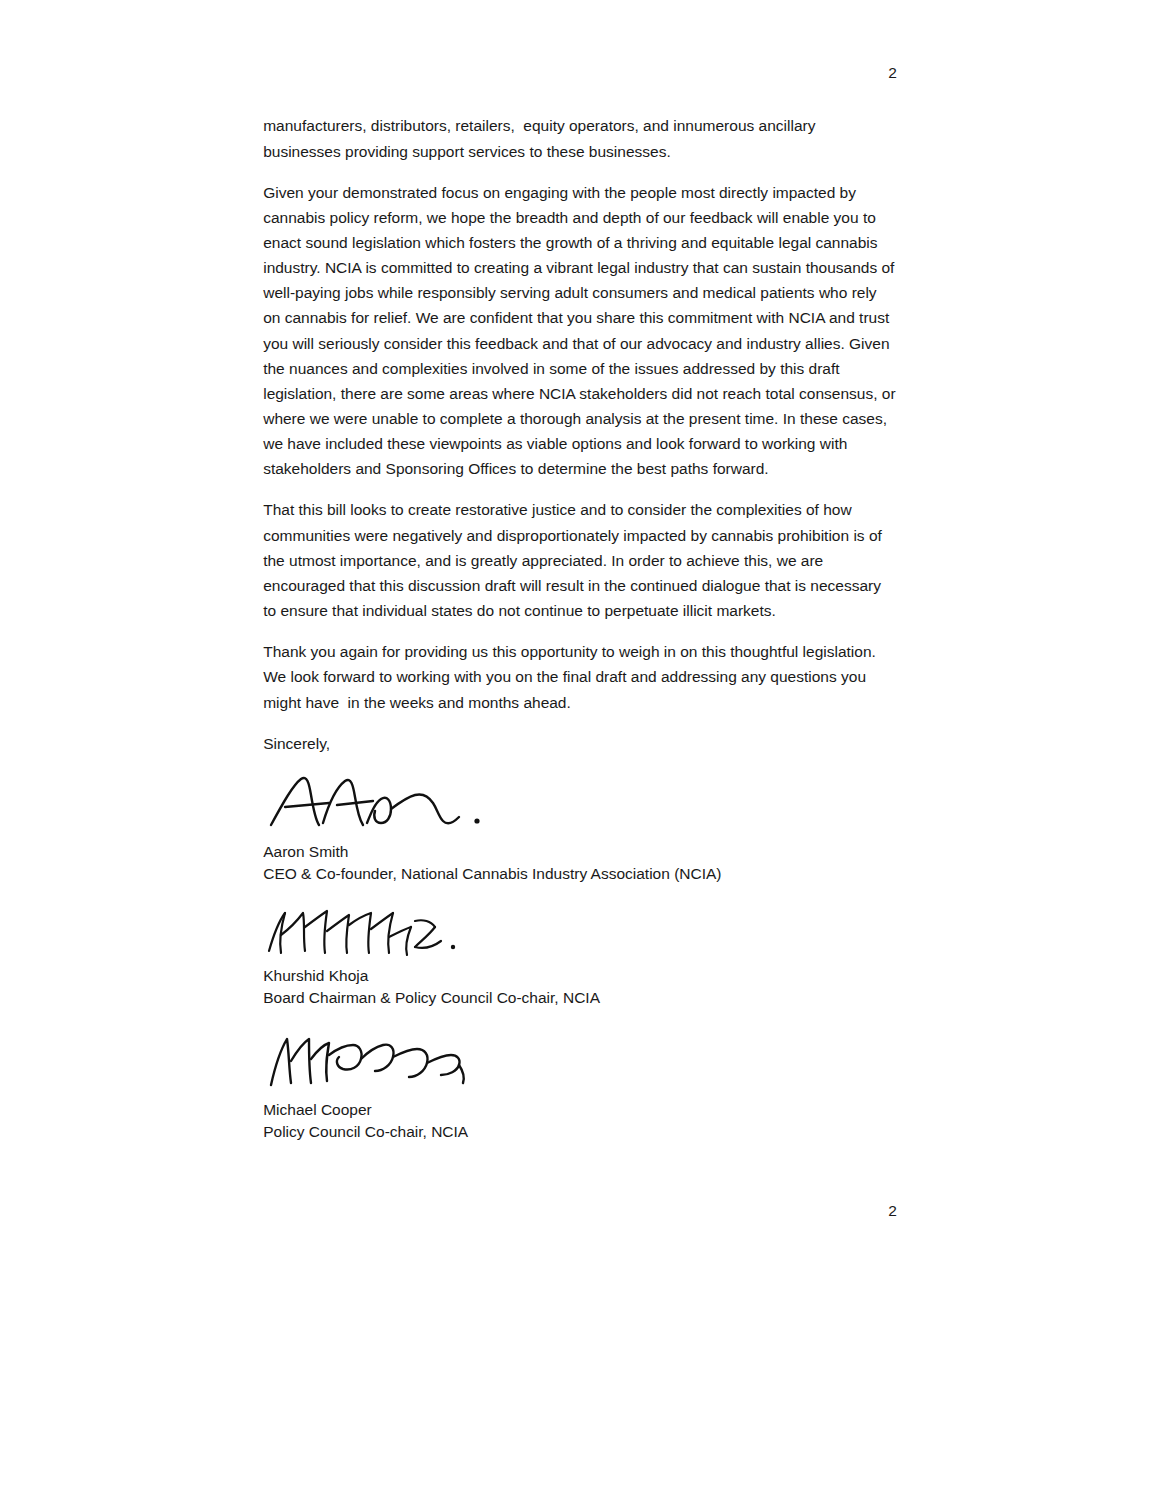2
manufacturers, distributors, retailers, equity operators, and innumerous ancillary businesses providing support services to these businesses.
Given your demonstrated focus on engaging with the people most directly impacted by cannabis policy reform, we hope the breadth and depth of our feedback will enable you to enact sound legislation which fosters the growth of a thriving and equitable legal cannabis industry. NCIA is committed to creating a vibrant legal industry that can sustain thousands of well-paying jobs while responsibly serving adult consumers and medical patients who rely on cannabis for relief. We are confident that you share this commitment with NCIA and trust you will seriously consider this feedback and that of our advocacy and industry allies. Given the nuances and complexities involved in some of the issues addressed by this draft legislation, there are some areas where NCIA stakeholders did not reach total consensus, or where we were unable to complete a thorough analysis at the present time. In these cases, we have included these viewpoints as viable options and look forward to working with stakeholders and Sponsoring Offices to determine the best paths forward.
That this bill looks to create restorative justice and to consider the complexities of how communities were negatively and disproportionately impacted by cannabis prohibition is of the utmost importance, and is greatly appreciated. In order to achieve this, we are encouraged that this discussion draft will result in the continued dialogue that is necessary to ensure that individual states do not continue to perpetuate illicit markets.
Thank you again for providing us this opportunity to weigh in on this thoughtful legislation. We look forward to working with you on the final draft and addressing any questions you might have in the weeks and months ahead.
Sincerely,
Aaron Smith
CEO & Co-founder, National Cannabis Industry Association (NCIA)
Khurshid Khoja
Board Chairman & Policy Council Co-chair, NCIA
Michael Cooper
Policy Council Co-chair, NCIA
2